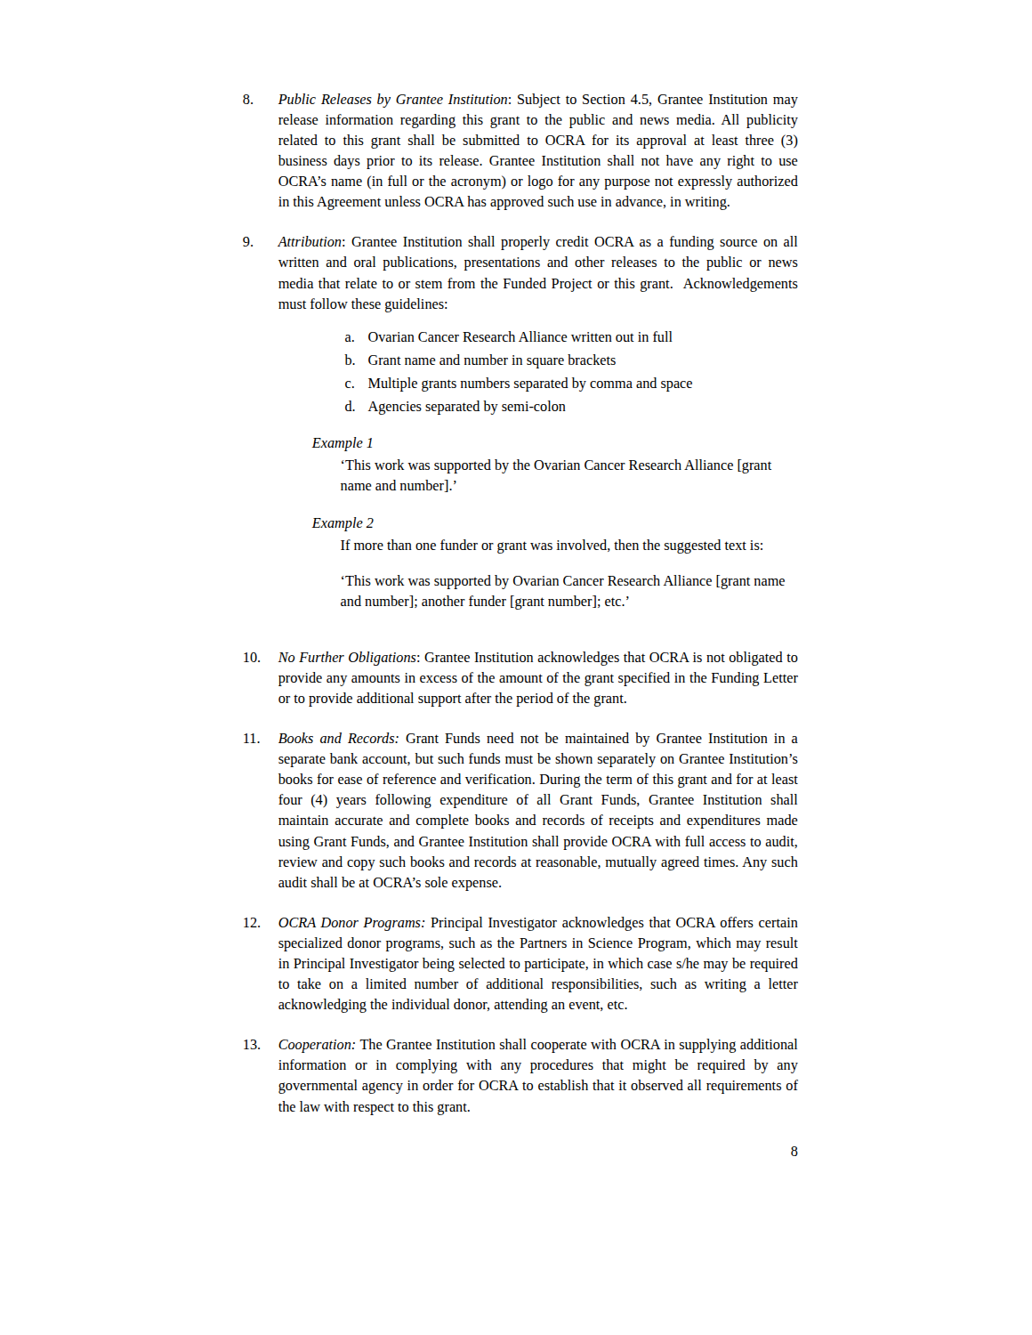8. Public Releases by Grantee Institution: Subject to Section 4.5, Grantee Institution may release information regarding this grant to the public and news media. All publicity related to this grant shall be submitted to OCRA for its approval at least three (3) business days prior to its release. Grantee Institution shall not have any right to use OCRA’s name (in full or the acronym) or logo for any purpose not expressly authorized in this Agreement unless OCRA has approved such use in advance, in writing.
9. Attribution: Grantee Institution shall properly credit OCRA as a funding source on all written and oral publications, presentations and other releases to the public or news media that relate to or stem from the Funded Project or this grant. Acknowledgements must follow these guidelines:
a. Ovarian Cancer Research Alliance written out in full
b. Grant name and number in square brackets
c. Multiple grants numbers separated by comma and space
d. Agencies separated by semi-colon
Example 1
‘This work was supported by the Ovarian Cancer Research Alliance [grant name and number].’
Example 2
If more than one funder or grant was involved, then the suggested text is:
‘This work was supported by Ovarian Cancer Research Alliance [grant name and number]; another funder [grant number]; etc.’
10. No Further Obligations: Grantee Institution acknowledges that OCRA is not obligated to provide any amounts in excess of the amount of the grant specified in the Funding Letter or to provide additional support after the period of the grant.
11. Books and Records: Grant Funds need not be maintained by Grantee Institution in a separate bank account, but such funds must be shown separately on Grantee Institution’s books for ease of reference and verification. During the term of this grant and for at least four (4) years following expenditure of all Grant Funds, Grantee Institution shall maintain accurate and complete books and records of receipts and expenditures made using Grant Funds, and Grantee Institution shall provide OCRA with full access to audit, review and copy such books and records at reasonable, mutually agreed times. Any such audit shall be at OCRA’s sole expense.
12. OCRA Donor Programs: Principal Investigator acknowledges that OCRA offers certain specialized donor programs, such as the Partners in Science Program, which may result in Principal Investigator being selected to participate, in which case s/he may be required to take on a limited number of additional responsibilities, such as writing a letter acknowledging the individual donor, attending an event, etc.
13. Cooperation: The Grantee Institution shall cooperate with OCRA in supplying additional information or in complying with any procedures that might be required by any governmental agency in order for OCRA to establish that it observed all requirements of the law with respect to this grant.
8